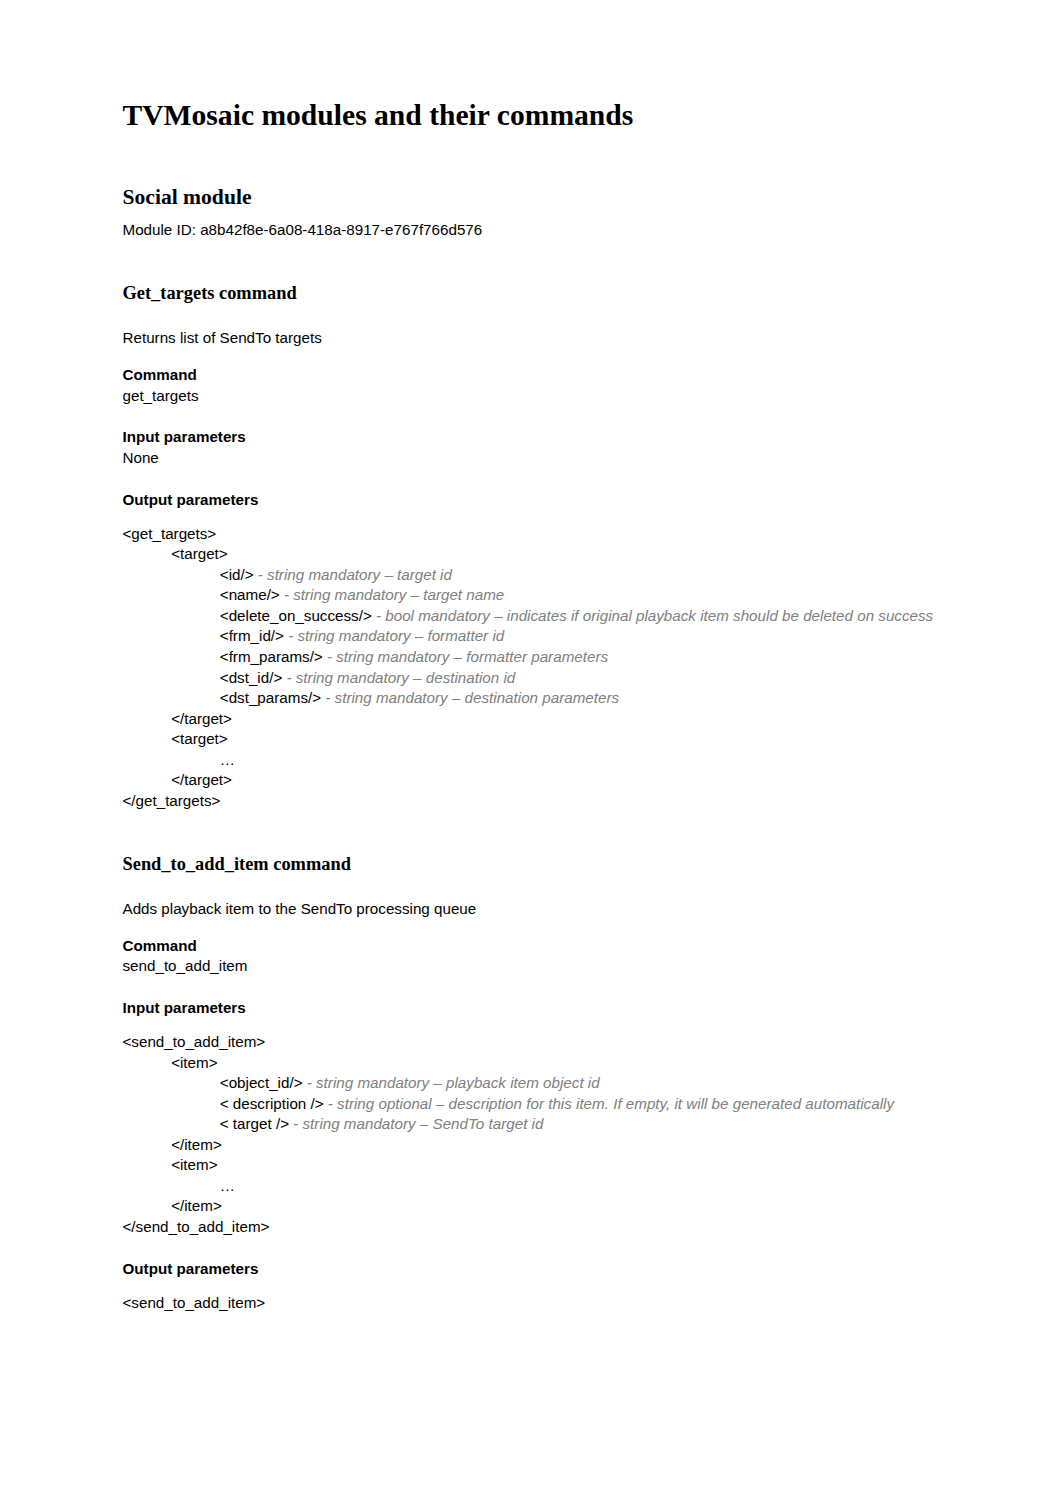TVMosaic modules and their commands
Social module
Module ID: a8b42f8e-6a08-418a-8917-e767f766d576
Get_targets command
Returns list of SendTo targets
Command
get_targets
Input parameters
None
Output parameters
<get_targets> <target> <id/> - string mandatory – target id <name/> - string mandatory – target name <delete_on_success/> - bool mandatory – indicates if original playback item should be deleted on success <frm_id/> - string mandatory – formatter id <frm_params/> - string mandatory – formatter parameters <dst_id/> - string mandatory – destination id <dst_params/> - string mandatory – destination parameters </target> <target> … </target> </get_targets>
Send_to_add_item command
Adds playback item to the SendTo processing queue
Command
send_to_add_item
Input parameters
<send_to_add_item> <item> <object_id/> - string mandatory – playback item object id < description /> - string optional – description for this item. If empty, it will be generated automatically < target /> - string mandatory – SendTo target id </item> <item> … </item> </send_to_add_item>
Output parameters
<send_to_add_item>